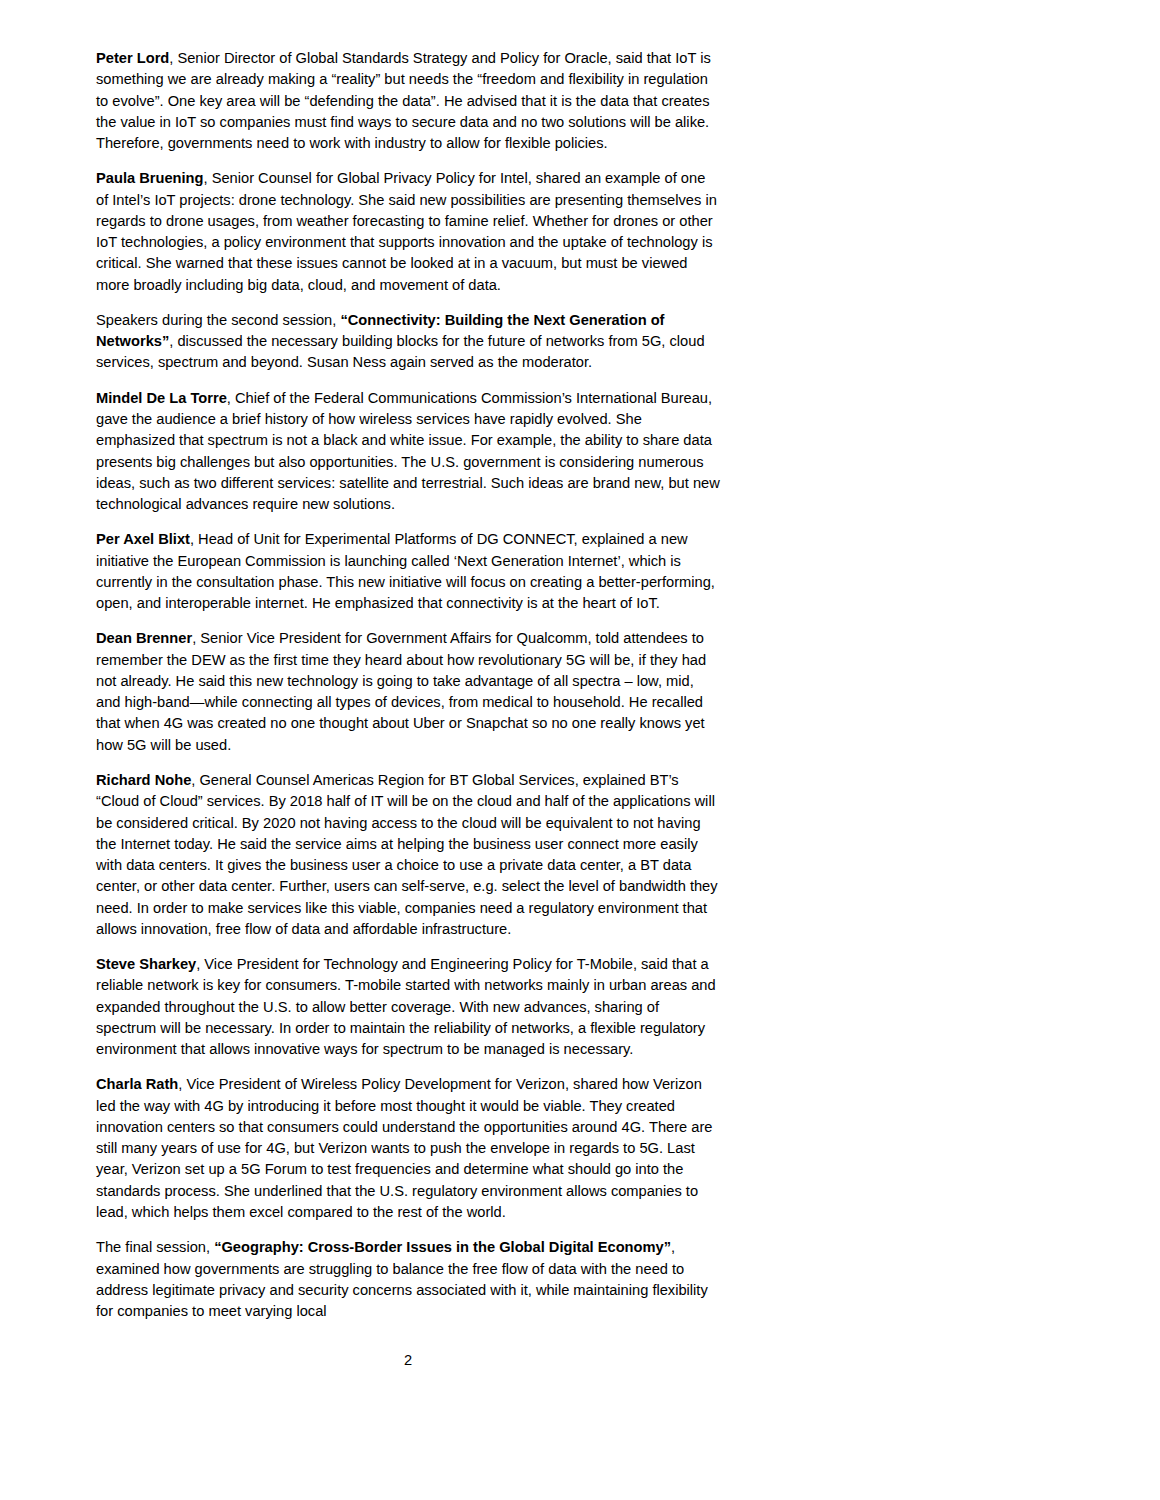Peter Lord, Senior Director of Global Standards Strategy and Policy for Oracle, said that IoT is something we are already making a “reality” but needs the “freedom and flexibility in regulation to evolve”. One key area will be “defending the data”. He advised that it is the data that creates the value in IoT so companies must find ways to secure data and no two solutions will be alike. Therefore, governments need to work with industry to allow for flexible policies.
Paula Bruening, Senior Counsel for Global Privacy Policy for Intel, shared an example of one of Intel’s IoT projects: drone technology. She said new possibilities are presenting themselves in regards to drone usages, from weather forecasting to famine relief. Whether for drones or other IoT technologies, a policy environment that supports innovation and the uptake of technology is critical. She warned that these issues cannot be looked at in a vacuum, but must be viewed more broadly including big data, cloud, and movement of data.
Speakers during the second session, “Connectivity: Building the Next Generation of Networks”, discussed the necessary building blocks for the future of networks from 5G, cloud services, spectrum and beyond. Susan Ness again served as the moderator.
Mindel De La Torre, Chief of the Federal Communications Commission’s International Bureau, gave the audience a brief history of how wireless services have rapidly evolved. She emphasized that spectrum is not a black and white issue. For example, the ability to share data presents big challenges but also opportunities. The U.S. government is considering numerous ideas, such as two different services: satellite and terrestrial. Such ideas are brand new, but new technological advances require new solutions.
Per Axel Blixt, Head of Unit for Experimental Platforms of DG CONNECT, explained a new initiative the European Commission is launching called ‘Next Generation Internet’, which is currently in the consultation phase. This new initiative will focus on creating a better-performing, open, and interoperable internet. He emphasized that connectivity is at the heart of IoT.
Dean Brenner, Senior Vice President for Government Affairs for Qualcomm, told attendees to remember the DEW as the first time they heard about how revolutionary 5G will be, if they had not already. He said this new technology is going to take advantage of all spectra – low, mid, and high-band—while connecting all types of devices, from medical to household. He recalled that when 4G was created no one thought about Uber or Snapchat so no one really knows yet how 5G will be used.
Richard Nohe, General Counsel Americas Region for BT Global Services, explained BT’s “Cloud of Cloud” services. By 2018 half of IT will be on the cloud and half of the applications will be considered critical. By 2020 not having access to the cloud will be equivalent to not having the Internet today. He said the service aims at helping the business user connect more easily with data centers. It gives the business user a choice to use a private data center, a BT data center, or other data center. Further, users can self-serve, e.g. select the level of bandwidth they need. In order to make services like this viable, companies need a regulatory environment that allows innovation, free flow of data and affordable infrastructure.
Steve Sharkey, Vice President for Technology and Engineering Policy for T-Mobile, said that a reliable network is key for consumers. T-mobile started with networks mainly in urban areas and expanded throughout the U.S. to allow better coverage. With new advances, sharing of spectrum will be necessary. In order to maintain the reliability of networks, a flexible regulatory environment that allows innovative ways for spectrum to be managed is necessary.
Charla Rath, Vice President of Wireless Policy Development for Verizon, shared how Verizon led the way with 4G by introducing it before most thought it would be viable. They created innovation centers so that consumers could understand the opportunities around 4G. There are still many years of use for 4G, but Verizon wants to push the envelope in regards to 5G. Last year, Verizon set up a 5G Forum to test frequencies and determine what should go into the standards process. She underlined that the U.S. regulatory environment allows companies to lead, which helps them excel compared to the rest of the world.
The final session, “Geography: Cross-Border Issues in the Global Digital Economy”, examined how governments are struggling to balance the free flow of data with the need to address legitimate privacy and security concerns associated with it, while maintaining flexibility for companies to meet varying local
2